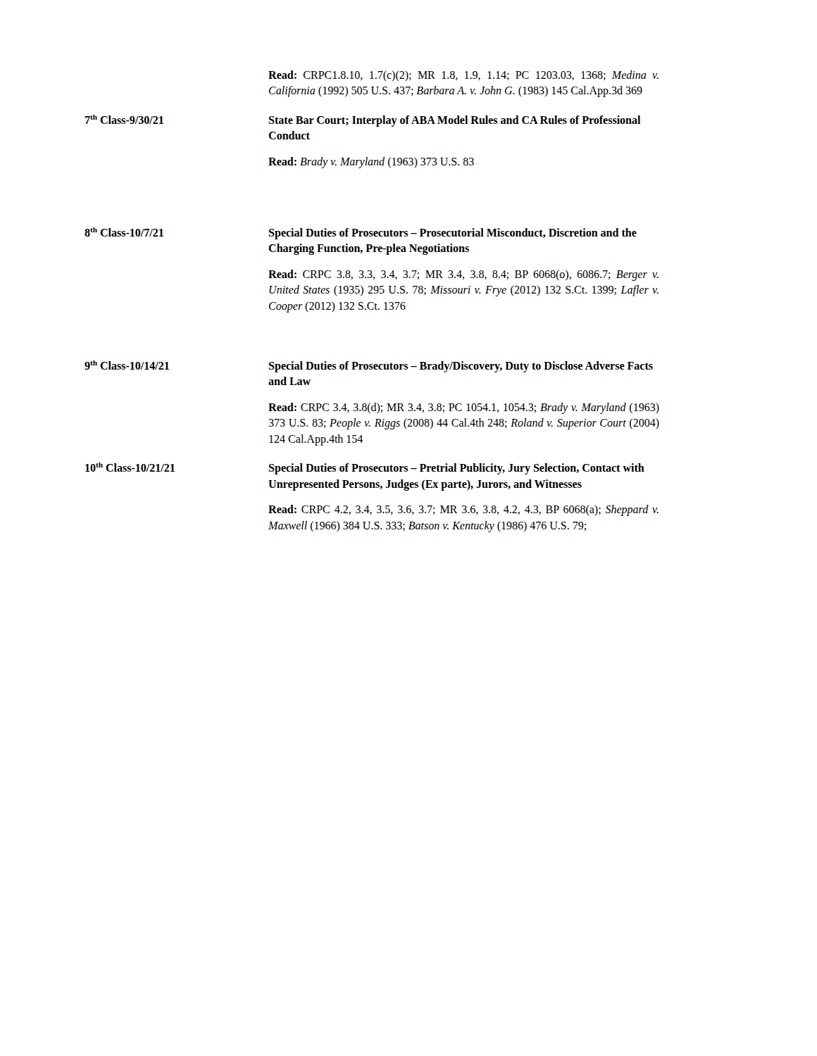| | Read: CRPC1.8.10, 1.7(c)(2); MR 1.8, 1.9, 1.14; PC 1203.03, 1368; Medina v. California (1992) 505 U.S. 437; Barbara A. v. John G. (1983) 145 Cal.App.3d 369 |
| 7 th Class-9/30/21 | State Bar Court; Interplay of ABA Model Rules and CA Rules of Professional Conduct Read: Brady v. Maryland (1963) 373 U.S. 83 |
| 8 th Class-10/7/21 | Special Duties of Prosecutors – Prosecutorial Misconduct, Discretion and the Charging Function, Pre-plea Negotiations Read: CRPC 3.8, 3.3, 3.4, 3.7; MR 3.4, 3.8, 8.4; BP 6068(o), 6086.7; Berger v. United States (1935) 295 U.S. 78; Missouri v. Frye (2012) 132 S.Ct. 1399; Lafler v. Cooper (2012) 132 S.Ct. 1376 |
| 9 th Class-10/14/21 | Special Duties of Prosecutors – Brady/Discovery, Duty to Disclose Adverse Facts and Law Read: CRPC 3.4, 3.8(d); MR 3.4, 3.8; PC 1054.1, 1054.3; Brady v. Maryland (1963) 373 U.S. 83; People v. Riggs (2008) 44 Cal.4th 248; Roland v. Superior Court (2004) 124 Cal.App.4th 154 |
| 10 th Class-10/21/21 | Special Duties of Prosecutors – Pretrial Publicity, Jury Selection, Contact with Unrepresented Persons, Judges (Ex parte), Jurors, and Witnesses Read: CRPC 4.2, 3.4, 3.5, 3.6, 3.7; MR 3.6, 3.8, 4.2, 4.3, BP 6068(a); Sheppard v. Maxwell (1966) 384 U.S. 333; Batson v. Kentucky (1986) 476 U.S. 79; |